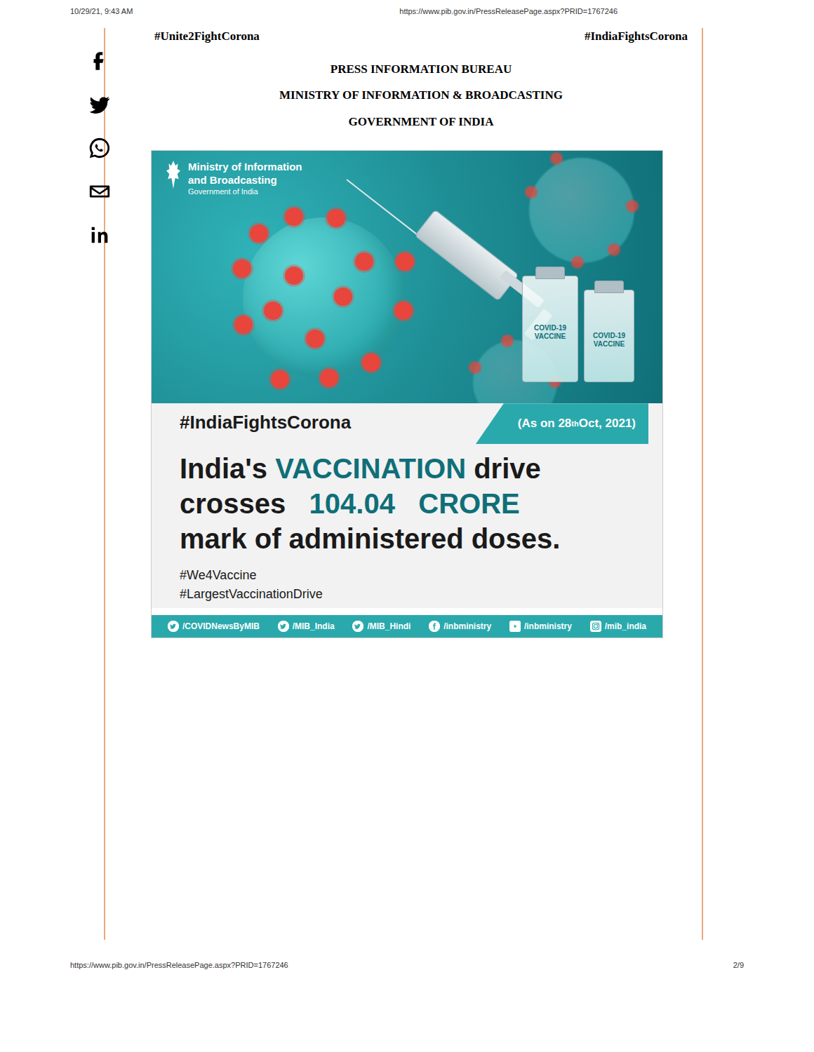10/29/21, 9:43 AM
https://www.pib.gov.in/PressReleasePage.aspx?PRID=1767246
#Unite2FightCorona
#IndiaFightsCorona
PRESS INFORMATION BUREAU
MINISTRY OF INFORMATION & BROADCASTING
GOVERNMENT OF INDIA
Ministry of Information
and Broadcasting
Government of India
COVID-19
VACCINE
COVID-19
VACCINE
#IndiaFightsCorona
(As on 28th Oct, 2021)
India's VACCINATION drive
crosses 104.04 CRORE
mark of administered doses.
#We4Vaccine
#LargestVaccinationDrive
/COVIDNewsByMIB
/MIB_India
/MIB_Hindi
/inbministry
/inbministry
/mib_india
https://www.pib.gov.in/PressReleasePage.aspx?PRID=1767246
2/9